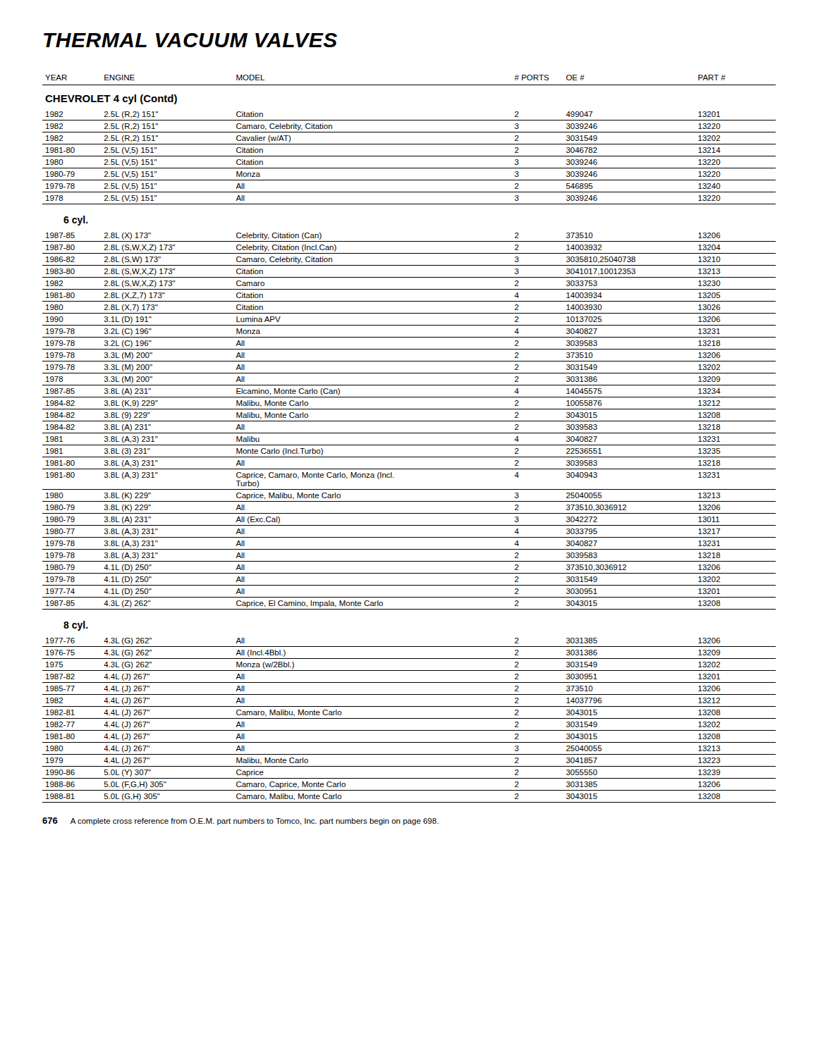THERMAL VACUUM VALVES
| YEAR | ENGINE | MODEL | # PORTS | OE # | PART # |
| --- | --- | --- | --- | --- | --- |
| CHEVROLET 4 cyl (Contd) |
| 1982 | 2.5L (R,2) 151" | Citation | 2 | 499047 | 13201 |
| 1982 | 2.5L (R,2) 151" | Camaro, Celebrity, Citation | 3 | 3039246 | 13220 |
| 1982 | 2.5L (R,2) 151" | Cavalier (w/AT) | 2 | 3031549 | 13202 |
| 1981-80 | 2.5L (V,5) 151" | Citation | 2 | 3046782 | 13214 |
| 1980 | 2.5L (V,5) 151" | Citation | 3 | 3039246 | 13220 |
| 1980-79 | 2.5L (V,5) 151" | Monza | 3 | 3039246 | 13220 |
| 1979-78 | 2.5L (V,5) 151" | All | 2 | 546895 | 13240 |
| 1978 | 2.5L (V,5) 151" | All | 3 | 3039246 | 13220 |
| 6 cyl. |
| 1987-85 | 2.8L (X) 173" | Celebrity, Citation (Can) | 2 | 373510 | 13206 |
| 1987-80 | 2.8L (S,W,X,Z) 173" | Celebrity, Citation (Incl.Can) | 2 | 14003932 | 13204 |
| 1986-82 | 2.8L (S,W) 173" | Camaro, Celebrity, Citation | 3 | 3035810,25040738 | 13210 |
| 1983-80 | 2.8L (S,W,X,Z) 173" | Citation | 3 | 3041017,10012353 | 13213 |
| 1982 | 2.8L (S,W,X,Z) 173" | Camaro | 2 | 3033753 | 13230 |
| 1981-80 | 2.8L (X,Z,7) 173" | Citation | 4 | 14003934 | 13205 |
| 1980 | 2.8L (X,7) 173" | Citation | 2 | 14003930 | 13026 |
| 1990 | 3.1L (D) 191" | Lumina APV | 2 | 10137025 | 13206 |
| 1979-78 | 3.2L (C) 196" | Monza | 4 | 3040827 | 13231 |
| 1979-78 | 3.2L (C) 196" | All | 2 | 3039583 | 13218 |
| 1979-78 | 3.3L (M) 200" | All | 2 | 373510 | 13206 |
| 1979-78 | 3.3L (M) 200" | All | 2 | 3031549 | 13202 |
| 1978 | 3.3L (M) 200" | All | 2 | 3031386 | 13209 |
| 1987-85 | 3.8L (A) 231" | Elcamino, Monte Carlo (Can) | 4 | 14045575 | 13234 |
| 1984-82 | 3.8L (K,9) 229" | Malibu, Monte Carlo | 2 | 10055876 | 13212 |
| 1984-82 | 3.8L (9) 229" | Malibu, Monte Carlo | 2 | 3043015 | 13208 |
| 1984-82 | 3.8L (A) 231" | All | 2 | 3039583 | 13218 |
| 1981 | 3.8L (A,3) 231" | Malibu | 4 | 3040827 | 13231 |
| 1981 | 3.8L (3) 231" | Monte Carlo (Incl.Turbo) | 2 | 22536551 | 13235 |
| 1981-80 | 3.8L (A,3) 231" | All | 2 | 3039583 | 13218 |
| 1981-80 | 3.8L (A,3) 231" | Caprice, Camaro, Monte Carlo, Monza (Incl. Turbo) | 4 | 3040943 | 13231 |
| 1980 | 3.8L (K) 229" | Caprice, Malibu, Monte Carlo | 3 | 25040055 | 13213 |
| 1980-79 | 3.8L (K) 229" | All | 2 | 373510,3036912 | 13206 |
| 1980-79 | 3.8L (A) 231" | All (Exc.Cal) | 3 | 3042272 | 13011 |
| 1980-77 | 3.8L (A,3) 231" | All | 4 | 3033795 | 13217 |
| 1979-78 | 3.8L (A,3) 231" | All | 4 | 3040827 | 13231 |
| 1979-78 | 3.8L (A,3) 231" | All | 2 | 3039583 | 13218 |
| 1980-79 | 4.1L (D) 250" | All | 2 | 373510,3036912 | 13206 |
| 1979-78 | 4.1L (D) 250" | All | 2 | 3031549 | 13202 |
| 1977-74 | 4.1L (D) 250" | All | 2 | 3030951 | 13201 |
| 1987-85 | 4.3L (Z) 262" | Caprice, El Camino, Impala, Monte Carlo | 2 | 3043015 | 13208 |
| 8 cyl. |
| 1977-76 | 4.3L (G) 262" | All | 2 | 3031385 | 13206 |
| 1976-75 | 4.3L (G) 262" | All (Incl.4Bbl.) | 2 | 3031386 | 13209 |
| 1975 | 4.3L (G) 262" | Monza (w/2Bbl.) | 2 | 3031549 | 13202 |
| 1987-82 | 4.4L (J) 267" | All | 2 | 3030951 | 13201 |
| 1985-77 | 4.4L (J) 267" | All | 2 | 373510 | 13206 |
| 1982 | 4.4L (J) 267" | All | 2 | 14037796 | 13212 |
| 1982-81 | 4.4L (J) 267" | Camaro, Malibu, Monte Carlo | 2 | 3043015 | 13208 |
| 1982-77 | 4.4L (J) 267" | All | 2 | 3031549 | 13202 |
| 1981-80 | 4.4L (J) 267" | All | 2 | 3043015 | 13208 |
| 1980 | 4.4L (J) 267" | All | 3 | 25040055 | 13213 |
| 1979 | 4.4L (J) 267" | Malibu, Monte Carlo | 2 | 3041857 | 13223 |
| 1990-86 | 5.0L (Y) 307" | Caprice | 2 | 3055550 | 13239 |
| 1988-86 | 5.0L (F,G,H) 305" | Camaro, Caprice, Monte Carlo | 2 | 3031385 | 13206 |
| 1988-81 | 5.0L (G,H) 305" | Camaro, Malibu, Monte Carlo | 2 | 3043015 | 13208 |
676 A complete cross reference from O.E.M. part numbers to Tomco, Inc. part numbers begin on page 698.